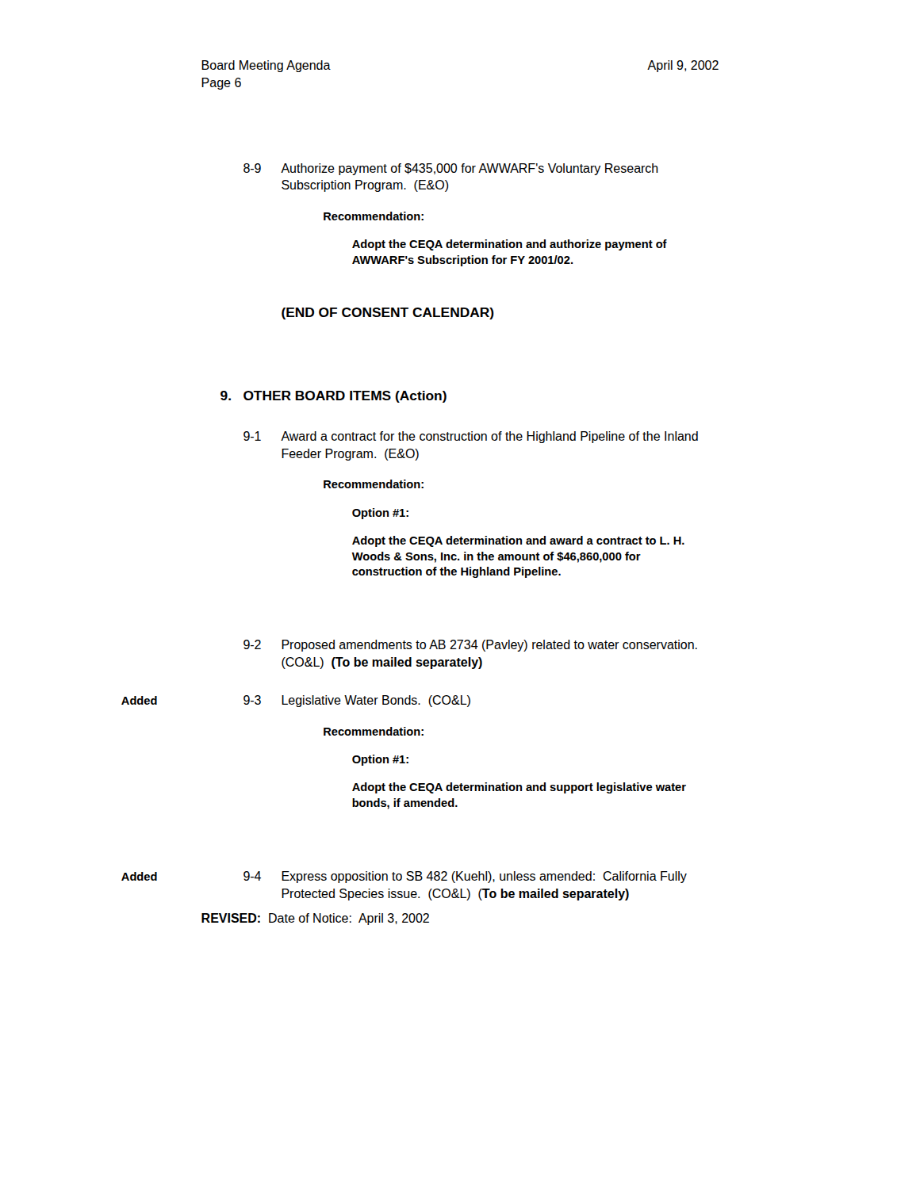Board Meeting Agenda
Page 6
April 9, 2002
8-9
Authorize payment of $435,000 for AWWARF's Voluntary Research Subscription Program. (E&O)
Recommendation:
Adopt the CEQA determination and authorize payment of AWWARF's Subscription for FY 2001/02.
(END OF CONSENT CALENDAR)
9.
OTHER BOARD ITEMS (Action)
9-1
Award a contract for the construction of the Highland Pipeline of the Inland Feeder Program. (E&O)
Recommendation:
Option #1:
Adopt the CEQA determination and award a contract to L. H. Woods & Sons, Inc. in the amount of $46,860,000 for construction of the Highland Pipeline.
9-2
Proposed amendments to AB 2734 (Pavley) related to water conservation. (CO&L) (To be mailed separately)
Added
9-3
Legislative Water Bonds. (CO&L)
Recommendation:
Option #1:
Adopt the CEQA determination and support legislative water bonds, if amended.
Added
9-4
Express opposition to SB 482 (Kuehl), unless amended: California Fully Protected Species issue. (CO&L) (To be mailed separately)
REVISED: Date of Notice: April 3, 2002